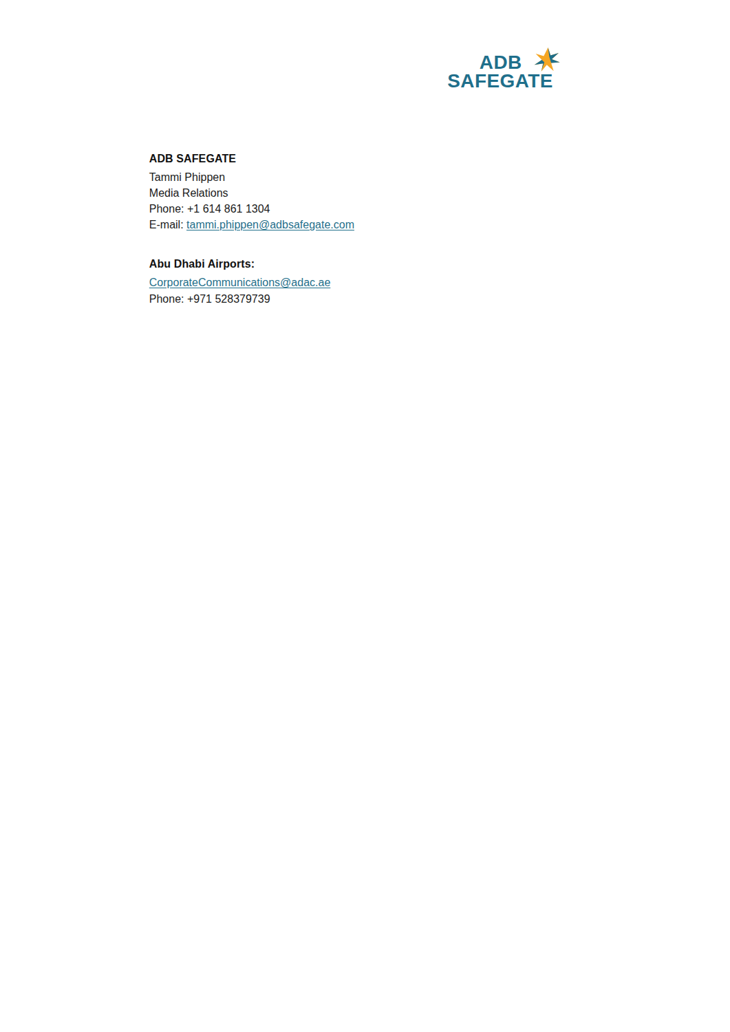ADB SAFEGATE
ADB SAFEGATE
Tammi Phippen Media Relations Phone: +1 614 861 1304 E-mail: tammi.phippen@adbsafegate.com
Abu Dhabi Airports:
CorporateCommunications@adac.ae Phone: +971 528379739